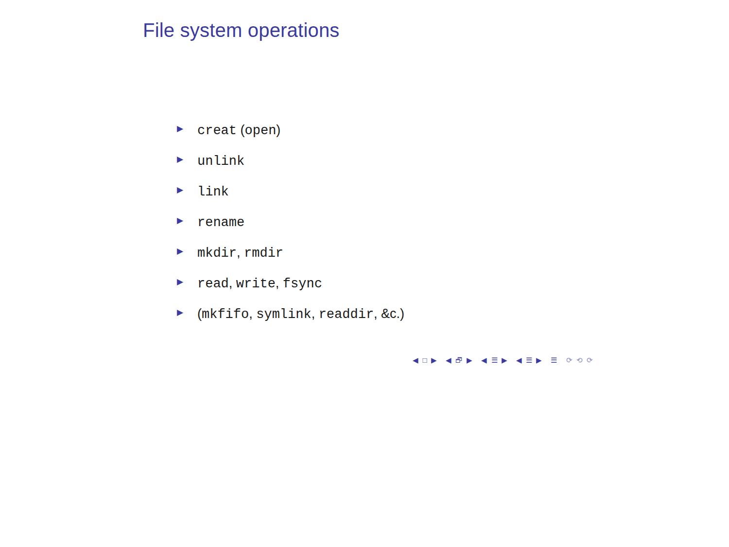File system operations
creat (open)
unlink
link
rename
mkdir, rmdir
read, write, fsync
(mkfifo, symlink, readdir, &c.)
◀ □ ▶ ◀ 🗗 ▶ ◀ ☰ ▶ ◀ ☰ ▶ ☰ ⟳ ⟲ ⟳